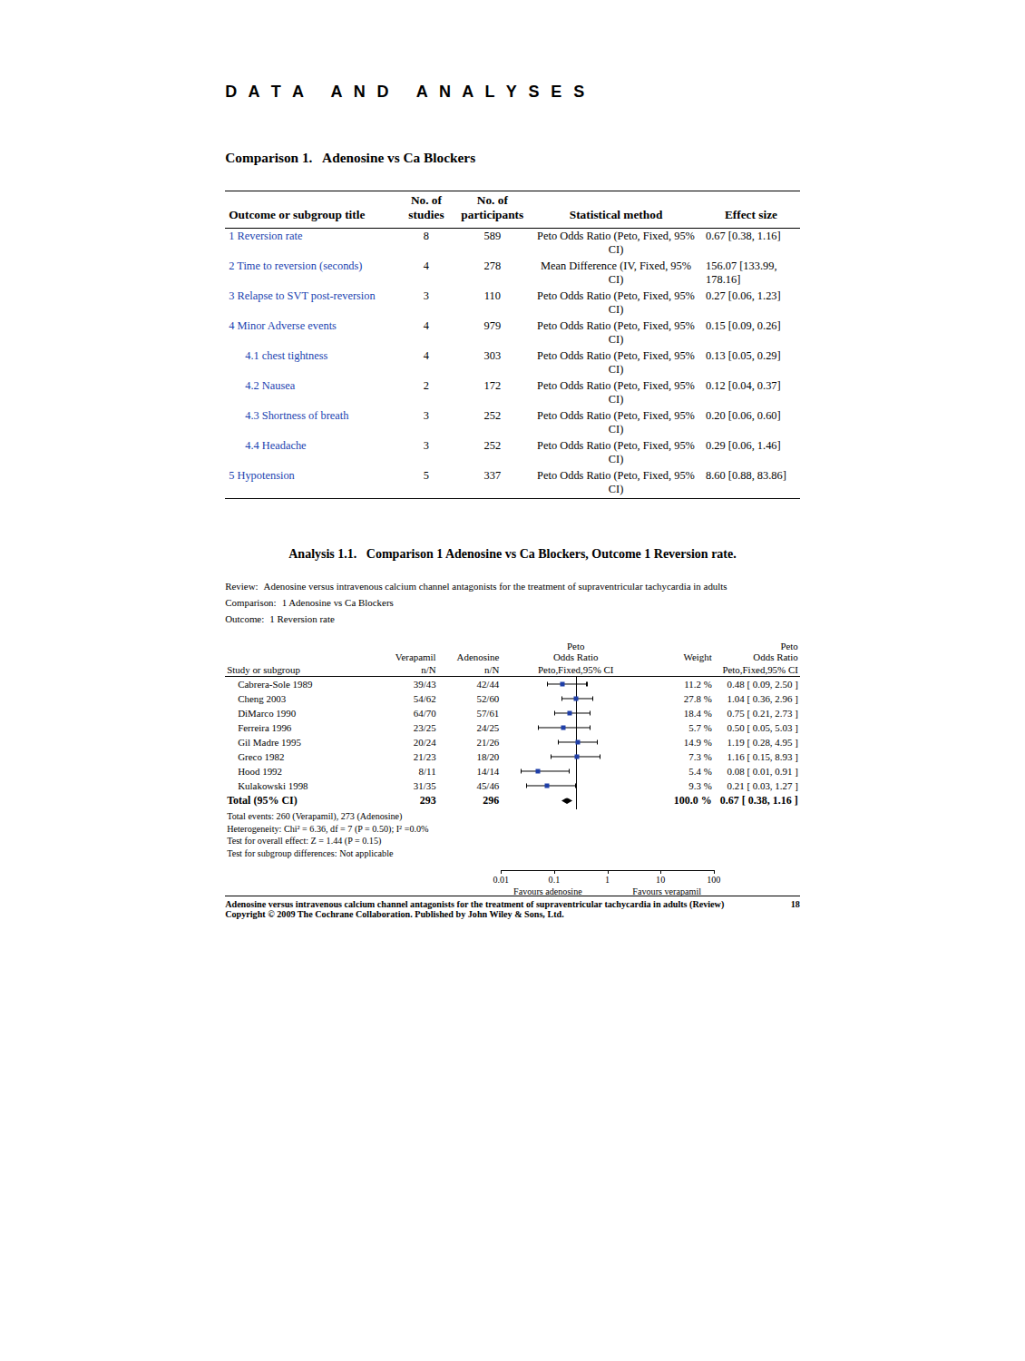D A T A A N D A N A L Y S E S
Comparison 1. Adenosine vs Ca Blockers
| Outcome or subgroup title | No. of studies | No. of participants | Statistical method | Effect size |
| --- | --- | --- | --- | --- |
| 1 Reversion rate | 8 | 589 | Peto Odds Ratio (Peto, Fixed, 95% CI) | 0.67 [0.38, 1.16] |
| 2 Time to reversion (seconds) | 4 | 278 | Mean Difference (IV, Fixed, 95% CI) | 156.07 [133.99, 178.16] |
| 3 Relapse to SVT post-reversion | 3 | 110 | Peto Odds Ratio (Peto, Fixed, 95% CI) | 0.27 [0.06, 1.23] |
| 4 Minor Adverse events | 4 | 979 | Peto Odds Ratio (Peto, Fixed, 95% CI) | 0.15 [0.09, 0.26] |
| 4.1 chest tightness | 4 | 303 | Peto Odds Ratio (Peto, Fixed, 95% CI) | 0.13 [0.05, 0.29] |
| 4.2 Nausea | 2 | 172 | Peto Odds Ratio (Peto, Fixed, 95% CI) | 0.12 [0.04, 0.37] |
| 4.3 Shortness of breath | 3 | 252 | Peto Odds Ratio (Peto, Fixed, 95% CI) | 0.20 [0.06, 0.60] |
| 4.4 Headache | 3 | 252 | Peto Odds Ratio (Peto, Fixed, 95% CI) | 0.29 [0.06, 1.46] |
| 5 Hypotension | 5 | 337 | Peto Odds Ratio (Peto, Fixed, 95% CI) | 8.60 [0.88, 83.86] |
Analysis 1.1. Comparison 1 Adenosine vs Ca Blockers, Outcome 1 Reversion rate.
Review: Adenosine versus intravenous calcium channel antagonists for the treatment of supraventricular tachycardia in adults
Comparison: 1 Adenosine vs Ca Blockers
Outcome: 1 Reversion rate
| Study or subgroup | Verapamil | Adenosine | Peto Odds Ratio | Weight | Peto Odds Ratio |
| --- | --- | --- | --- | --- | --- |
| n/N | n/N | Peto,Fixed,95% CI | | Peto,Fixed,95% CI |
| Cabrera-Sole 1989 | 39/43 | 42/44 | | 11.2 % | 0.48 [ 0.09, 2.50 ] |
| Cheng 2003 | 54/62 | 52/60 | | 27.8 % | 1.04 [ 0.36, 2.96 ] |
| DiMarco 1990 | 64/70 | 57/61 | | 18.4 % | 0.75 [ 0.21, 2.73 ] |
| Ferreira 1996 | 23/25 | 24/25 | | 5.7 % | 0.50 [ 0.05, 5.03 ] |
| Gil Madre 1995 | 20/24 | 21/26 | | 14.9 % | 1.19 [ 0.28, 4.95 ] |
| Greco 1982 | 21/23 | 18/20 | | 7.3 % | 1.16 [ 0.15, 8.93 ] |
| Hood 1992 | 8/11 | 14/14 | | 5.4 % | 0.08 [ 0.01, 0.91 ] |
| Kulakowski 1998 | 31/35 | 45/46 | | 9.3 % | 0.21 [ 0.03, 1.27 ] |
| Total (95% CI) | 293 | 296 | | 100.0 % | 0.67 [ 0.38, 1.16 ] |
| Total events: 260 (Verapamil), 273 (Adenosine) Heterogeneity: Chi² = 6.36, df = 7 (P = 0.50); I² =0.0% Test for overall effect: Z = 1.44 (P = 0.15) Test for subgroup differences: Not applicable |
0.01
0.1
1
10
100
Favours adenosine
Favours verapamil
18
Adenosine versus intravenous calcium channel antagonists for the treatment of supraventricular tachycardia in adults (Review)
Copyright © 2009 The Cochrane Collaboration. Published by John Wiley & Sons, Ltd.